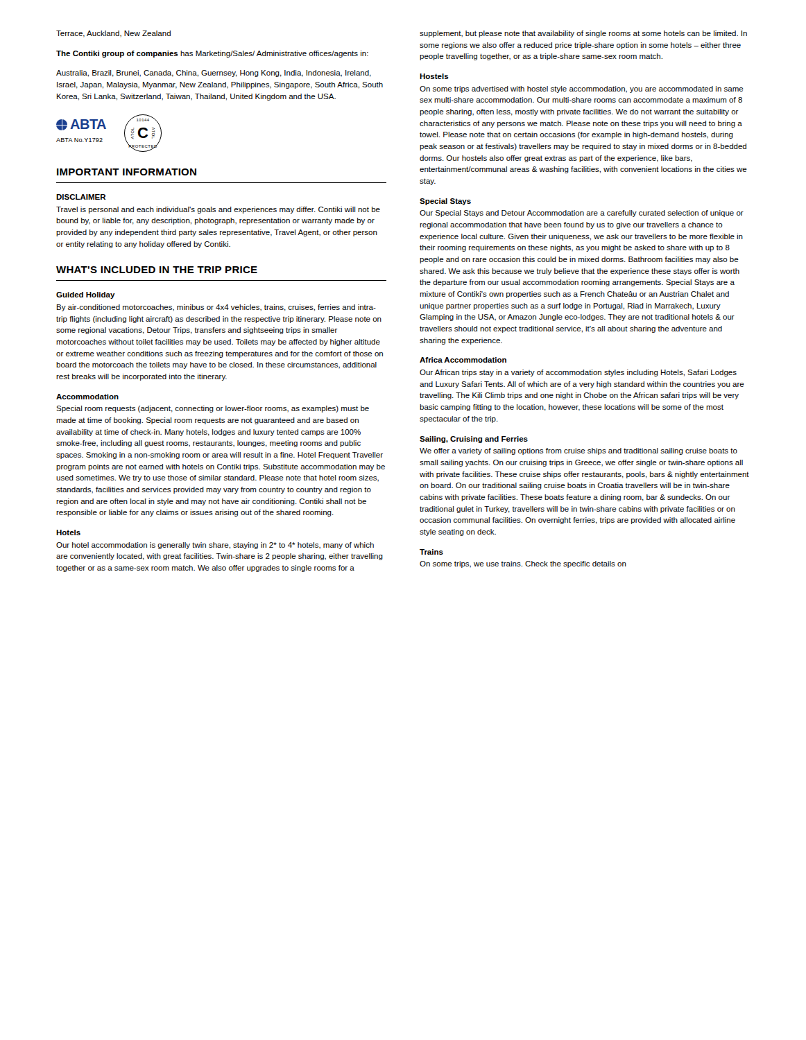Terrace, Auckland, New Zealand
The Contiki group of companies has Marketing/Sales/ Administrative offices/agents in:
Australia, Brazil, Brunei, Canada, China, Guernsey, Hong Kong, India, Indonesia, Ireland, Israel, Japan, Malaysia, Myanmar, New Zealand, Philippines, Singapore, South Africa, South Korea, Sri Lanka, Switzerland, Taiwan, Thailand, United Kingdom and the USA.
ABTA
ABTA No.Y1792
10144
C
ATOL
ATOL
PROTECTED
IMPORTANT INFORMATION
DISCLAIMER
Travel is personal and each individual's goals and experiences may differ. Contiki will not be bound by, or liable for, any description, photograph, representation or warranty made by or provided by any independent third party sales representative, Travel Agent, or other person or entity relating to any holiday offered by Contiki.
WHAT'S INCLUDED IN THE TRIP PRICE
Guided Holiday
By air-conditioned motorcoaches, minibus or 4x4 vehicles, trains, cruises, ferries and intra-trip flights (including light aircraft) as described in the respective trip itinerary. Please note on some regional vacations, Detour Trips, transfers and sightseeing trips in smaller motorcoaches without toilet facilities may be used. Toilets may be affected by higher altitude or extreme weather conditions such as freezing temperatures and for the comfort of those on board the motorcoach the toilets may have to be closed. In these circumstances, additional rest breaks will be incorporated into the itinerary.
Accommodation
Special room requests (adjacent, connecting or lower-floor rooms, as examples) must be made at time of booking. Special room requests are not guaranteed and are based on availability at time of check-in. Many hotels, lodges and luxury tented camps are 100% smoke-free, including all guest rooms, restaurants, lounges, meeting rooms and public spaces. Smoking in a non-smoking room or area will result in a fine. Hotel Frequent Traveller program points are not earned with hotels on Contiki trips. Substitute accommodation may be used sometimes. We try to use those of similar standard. Please note that hotel room sizes, standards, facilities and services provided may vary from country to country and region to region and are often local in style and may not have air conditioning. Contiki shall not be responsible or liable for any claims or issues arising out of the shared rooming.
Hotels
Our hotel accommodation is generally twin share, staying in 2* to 4* hotels, many of which are conveniently located, with great facilities. Twin-share is 2 people sharing, either travelling together or as a same-sex room match. We also offer upgrades to single rooms for a supplement, but please note that availability of single rooms at some hotels can be limited. In some regions we also offer a reduced price triple-share option in some hotels – either three people travelling together, or as a triple-share same-sex room match.
Hostels
On some trips advertised with hostel style accommodation, you are accommodated in same sex multi-share accommodation. Our multi-share rooms can accommodate a maximum of 8 people sharing, often less, mostly with private facilities. We do not warrant the suitability or characteristics of any persons we match. Please note on these trips you will need to bring a towel. Please note that on certain occasions (for example in high-demand hostels, during peak season or at festivals) travellers may be required to stay in mixed dorms or in 8-bedded dorms. Our hostels also offer great extras as part of the experience, like bars, entertainment/communal areas & washing facilities, with convenient locations in the cities we stay.
Special Stays
Our Special Stays and Detour Accommodation are a carefully curated selection of unique or regional accommodation that have been found by us to give our travellers a chance to experience local culture. Given their uniqueness, we ask our travellers to be more flexible in their rooming requirements on these nights, as you might be asked to share with up to 8 people and on rare occasion this could be in mixed dorms. Bathroom facilities may also be shared. We ask this because we truly believe that the experience these stays offer is worth the departure from our usual accommodation rooming arrangements. Special Stays are a mixture of Contiki's own properties such as a French Chateâu or an Austrian Chalet and unique partner properties such as a surf lodge in Portugal, Riad in Marrakech, Luxury Glamping in the USA, or Amazon Jungle eco-lodges. They are not traditional hotels & our travellers should not expect traditional service, it's all about sharing the adventure and sharing the experience.
Africa Accommodation
Our African trips stay in a variety of accommodation styles including Hotels, Safari Lodges and Luxury Safari Tents. All of which are of a very high standard within the countries you are travelling. The Kili Climb trips and one night in Chobe on the African safari trips will be very basic camping fitting to the location, however, these locations will be some of the most spectacular of the trip.
Sailing, Cruising and Ferries
We offer a variety of sailing options from cruise ships and traditional sailing cruise boats to small sailing yachts. On our cruising trips in Greece, we offer single or twin-share options all with private facilities. These cruise ships offer restaurants, pools, bars & nightly entertainment on board. On our traditional sailing cruise boats in Croatia travellers will be in twin-share cabins with private facilities. These boats feature a dining room, bar & sundecks. On our traditional gulet in Turkey, travellers will be in twin-share cabins with private facilities or on occasion communal facilities. On overnight ferries, trips are provided with allocated airline style seating on deck.
Trains
On some trips, we use trains. Check the specific details on